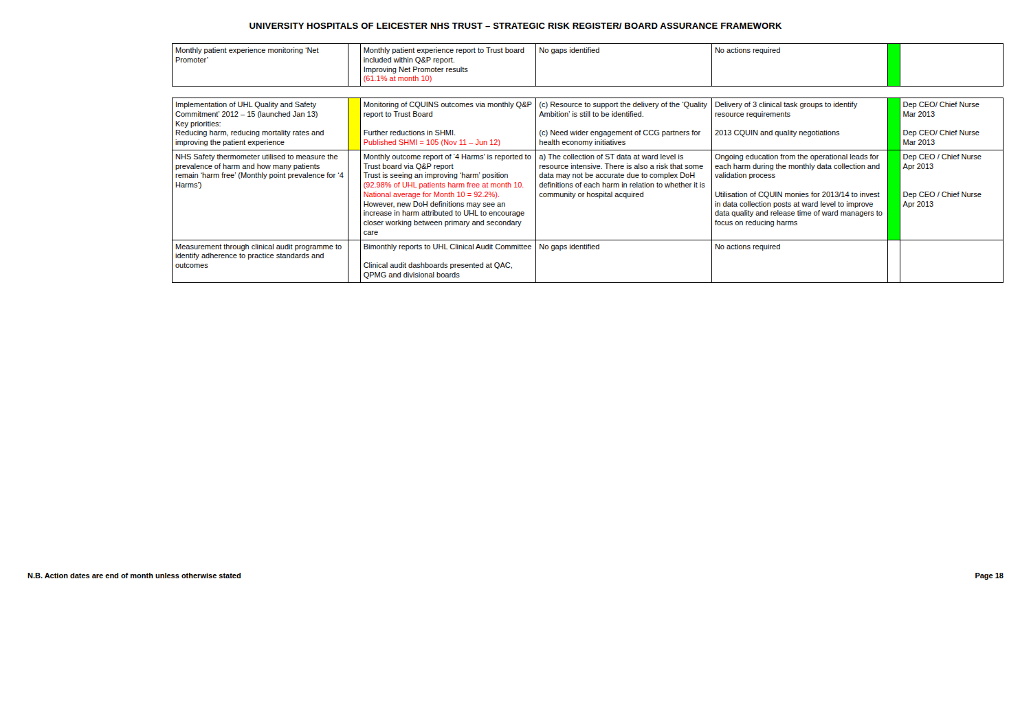UNIVERSITY HOSPITALS OF LEICESTER NHS TRUST – STRATEGIC RISK REGISTER/ BOARD ASSURANCE FRAMEWORK
| | Monthly patient experience monitoring ‘Net Promoter’ | | Monthly patient experience report to Trust board included within Q&P report. Improving Net Promoter results (61.1% at month 10) | No gaps identified | No actions required | | |
| | Implementation of UHL Quality and Safety Commitment’ 2012 – 15 (launched Jan 13) Key priorities: Reducing harm, reducing mortality rates and improving the patient experience | | Monitoring of CQUINS outcomes via monthly Q&P report to Trust Board Further reductions in SHMI. Published SHMI = 105 (Nov 11 – Jun 12) | (c) Resource to support the delivery of the ‘Quality Ambition’ is still to be identified. (c) Need wider engagement of CCG partners for health economy initiatives | Delivery of 3 clinical task groups to identify resource requirements 2013 CQUIN and quality negotiations | | Dep CEO/ Chief Nurse Mar 2013 Dep CEO/ Chief Nurse Mar 2013 |
| | NHS Safety thermometer utilised to measure the prevalence of harm and how many patients remain ‘harm free’ (Monthly point prevalence for ‘4 Harms’) | | Monthly outcome report of ‘4 Harms’ is reported to Trust board via Q&P report Trust is seeing an improving ‘harm’ position (92.98% of UHL patients harm free at month 10. National average for Month 10 = 92.2%). However, new DoH definitions may see an increase in harm attributed to UHL to encourage closer working between primary and secondary care | a) The collection of ST data at ward level is resource intensive. There is also a risk that some data may not be accurate due to complex DoH definitions of each harm in relation to whether it is community or hospital acquired | Ongoing education from the operational leads for each harm during the monthly data collection and validation process Utilisation of CQUIN monies for 2013/14 to invest in data collection posts at ward level to improve data quality and release time of ward managers to focus on reducing harms | | Dep CEO / Chief Nurse Apr 2013 Dep CEO / Chief Nurse Apr 2013 |
| | Measurement through clinical audit programme to identify adherence to practice standards and outcomes | | Bimonthly reports to UHL Clinical Audit Committee Clinical audit dashboards presented at QAC, QPMG and divisional boards | No gaps identified | No actions required | | |
N.B. Action dates are end of month unless otherwise stated Page 18